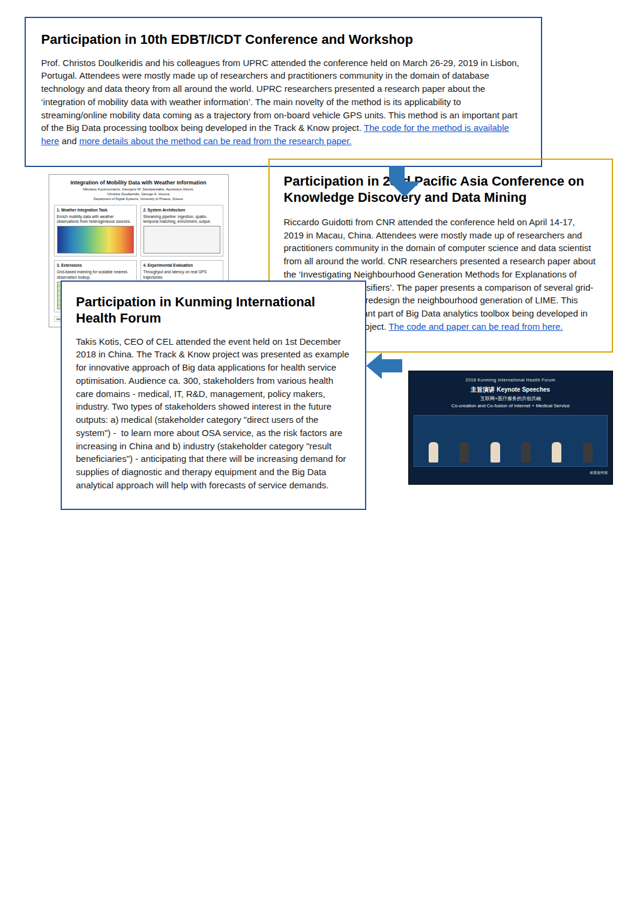Participation in 10th EDBT/ICDT Conference and Workshop
Prof. Christos Doulkeridis and his colleagues from UPRC attended the conference held on March 26-29, 2019 in Lisbon, Portugal. Attendees were mostly made up of researchers and practitioners community in the domain of database technology and data theory from all around the world. UPRC researchers presented a research paper about the ‘integration of mobility data with weather information’. The main novelty of the method is its applicability to streaming/online mobility data coming as a trajectory from on-board vehicle GPS units. This method is an important part of the Big Data processing toolbox being developed in the Track & Know project. The code for the method is available here and more details about the method can be read from the research paper.
Integration of Mobility Data with Weather Information
Nikolaos Koutroumanis, Georgios M. Santipantakis, Apostolos Glenis,
Christos Doulkeridis, George A. Vouros
Department of Digital Systems, University of Piraeus, Greece
1. Weather Integration Task
Enrich mobility data with weather observations from heterogeneous sources.
2. System Architecture
Streaming pipeline: ingestion, spatio-temporal matching, enrichment, output.
3. Extensions
Grid-based indexing for scalable nearest-observation lookup.
4. Experimental Evaluation
Throughput and latency on real GPS trajectories.
datAcron Track & Know BigDataStack MASTER EU
Participation in 23rd Pacific Asia Conference on Knowledge Discovery and Data Mining
Riccardo Guidotti from CNR attended the conference held on April 14-17, 2019 in Macau, China. Attendees were mostly made up of researchers and practitioners community in the domain of computer science and data scientist from all around the world. CNR researchers presented a research paper about the ‘Investigating Neighbourhood Generation Methods for Explanations of Obscure Image-Classifiers’. The paper presents a comparison of several grid-based methods that redesign the neighbourhood generation of LIME. This method is an important part of Big Data analytics toolbox being developed in the Track & Know project. The code and paper can be read from here.
Participation in Kunming International Health Forum
Takis Kotis, CEO of CEL attended the event held on 1st December 2018 in China. The Track & Know project was presented as example for innovative approach of Big data applications for health service optimisation. Audience ca. 300, stakeholders from various health care domains - medical, IT, R&D, management, policy makers, industry. Two types of stakeholders showed interest in the future outputs: a) medical (stakeholder category "direct users of the system") - to learn more about OSA service, as the risk factors are increasing in China and b) industry (stakeholder category "result beneficiaries") - anticipating that there will be increasing demand for supplies of diagnostic and therapy equipment and the Big Data analytical approach will help with forecasts of service demands.
2018 Kunming International Health Forum
主旨演讲 Keynote Speeches
互联网+医疗服务的共创共融
Co-creation and Co-fusion of Internet + Medical Service
健康昆明城